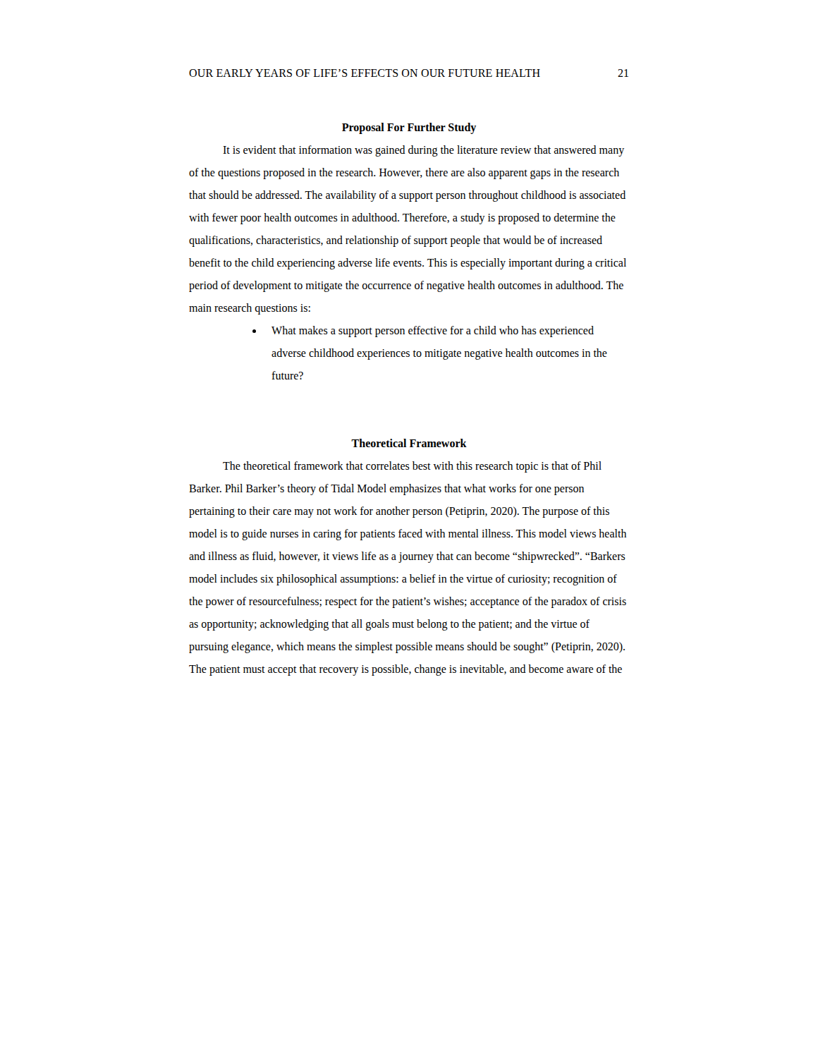Our Early Years of Life’s Effects on Our Future Health 21
Proposal For Further Study
It is evident that information was gained during the literature review that answered many of the questions proposed in the research. However, there are also apparent gaps in the research that should be addressed. The availability of a support person throughout childhood is associated with fewer poor health outcomes in adulthood. Therefore, a study is proposed to determine the qualifications, characteristics, and relationship of support people that would be of increased benefit to the child experiencing adverse life events. This is especially important during a critical period of development to mitigate the occurrence of negative health outcomes in adulthood. The main research questions is:
What makes a support person effective for a child who has experienced adverse childhood experiences to mitigate negative health outcomes in the future?
Theoretical Framework
The theoretical framework that correlates best with this research topic is that of Phil Barker. Phil Barker’s theory of Tidal Model emphasizes that what works for one person pertaining to their care may not work for another person (Petiprin, 2020). The purpose of this model is to guide nurses in caring for patients faced with mental illness. This model views health and illness as fluid, however, it views life as a journey that can become “shipwrecked”. “Barkers model includes six philosophical assumptions: a belief in the virtue of curiosity; recognition of the power of resourcefulness; respect for the patient’s wishes; acceptance of the paradox of crisis as opportunity; acknowledging that all goals must belong to the patient; and the virtue of pursuing elegance, which means the simplest possible means should be sought” (Petiprin, 2020). The patient must accept that recovery is possible, change is inevitable, and become aware of the